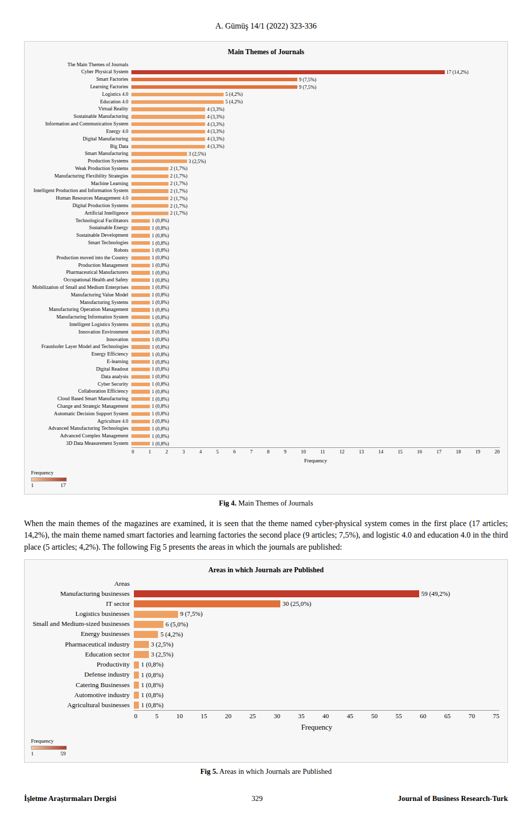A. Gümüş 14/1 (2022) 323-336
Main Themes of Journals
| The Main Themes of Journals | |
| Cyber Physical System | 17 (14,2%) |
| Smart Factories | 9 (7,5%) |
| Learning Factories | 9 (7,5%) |
| Logistics 4.0 | 5 (4,2%) |
| Education 4.0 | 5 (4,2%) |
| Virtual Reality | 4 (3,3%) |
| Sustainable Manufacturing | 4 (3,3%) |
| Information and Communication System | 4 (3,3%) |
| Energy 4.0 | 4 (3,3%) |
| Digital Manufacturing | 4 (3,3%) |
| Big Data | 4 (3,3%) |
| Smart Manufacturing | 3 (2,5%) |
| Production Systems | 3 (2,5%) |
| Weak Production Systems | 2 (1,7%) |
| Manufacturing Flexibility Strategies | 2 (1,7%) |
| Machine Learning | 2 (1,7%) |
| Intelligent Production and Information System | 2 (1,7%) |
| Human Resources Management 4.0 | 2 (1,7%) |
| Digital Production Systems | 2 (1,7%) |
| Artificial Intelligence | 2 (1,7%) |
| Technological Facilitators | 1 (0,8%) |
| Sustainable Energy | 1 (0,8%) |
| Sustainable Development | 1 (0,8%) |
| Smart Technologies | 1 (0,8%) |
| Robots | 1 (0,8%) |
| Production moved into the Country | 1 (0,8%) |
| Production Management | 1 (0,8%) |
| Pharmaceutical Manufacturers | 1 (0,8%) |
| Occupational Health and Safety | 1 (0,8%) |
| Mobilization of Small and Medium Enterprises | 1 (0,8%) |
| Manufacturing Value Model | 1 (0,8%) |
| Manufacturing Systems | 1 (0,8%) |
| Manufacturing Operation Management | 1 (0,8%) |
| Manufacturing Information System | 1 (0,8%) |
| Intelligent Logistics Systems | 1 (0,8%) |
| Innovation Environment | 1 (0,8%) |
| Innovation | 1 (0,8%) |
| Fraunhofer Layer Model and Technologies | 1 (0,8%) |
| Energy Efficiency | 1 (0,8%) |
| E-learning | 1 (0,8%) |
| Digital Readout | 1 (0,8%) |
| Data analysis | 1 (0,8%) |
| Cyber Security | 1 (0,8%) |
| Collaboration Efficiency | 1 (0,8%) |
| Cloud Based Smart Manufacturing | 1 (0,8%) |
| Change and Strategic Management | 1 (0,8%) |
| Automatic Decision Support System | 1 (0,8%) |
| Agriculture 4.0 | 1 (0,8%) |
| Advanced Manufacturing Technologies | 1 (0,8%) |
| Advanced Complex Management | 1 (0,8%) |
| 3D Data Measurement System | 1 (0,8%) |
| | 0 1 2 3 4 5 6 7 8 9 10 11 12 13 14 15 16 17 18 19 20 Frequency |
Frequency
117
Fig 4. Main Themes of Journals
When the main themes of the magazines are examined, it is seen that the theme named cyber-physical system comes in the first place (17 articles; 14,2%), the main theme named smart factories and learning factories the second place (9 articles; 7,5%), and logistic 4.0 and education 4.0 in the third place (5 articles; 4,2%). The following Fig 5 presents the areas in which the journals are published:
Areas in which Journals are Published
| Areas | |
| Manufacturing businesses | 59 (49,2%) |
| IT sector | 30 (25,0%) |
| Logistics businesses | 9 (7,5%) |
| Small and Medium-sized businesses | 6 (5,0%) |
| Energy businesses | 5 (4,2%) |
| Pharmaceutical industry | 3 (2,5%) |
| Education sector | 3 (2,5%) |
| Productivity | 1 (0,8%) |
| Defense industry | 1 (0,8%) |
| Catering Businesses | 1 (0,8%) |
| Automotive industry | 1 (0,8%) |
| Agricultural businesses | 1 (0,8%) |
| | 0 5 10 15 20 25 30 35 40 45 50 55 60 65 70 75 Frequency |
Frequency
159
Fig 5. Areas in which Journals are Published
İşletme Araştırmaları Dergisi 329 Journal of Business Research-Turk